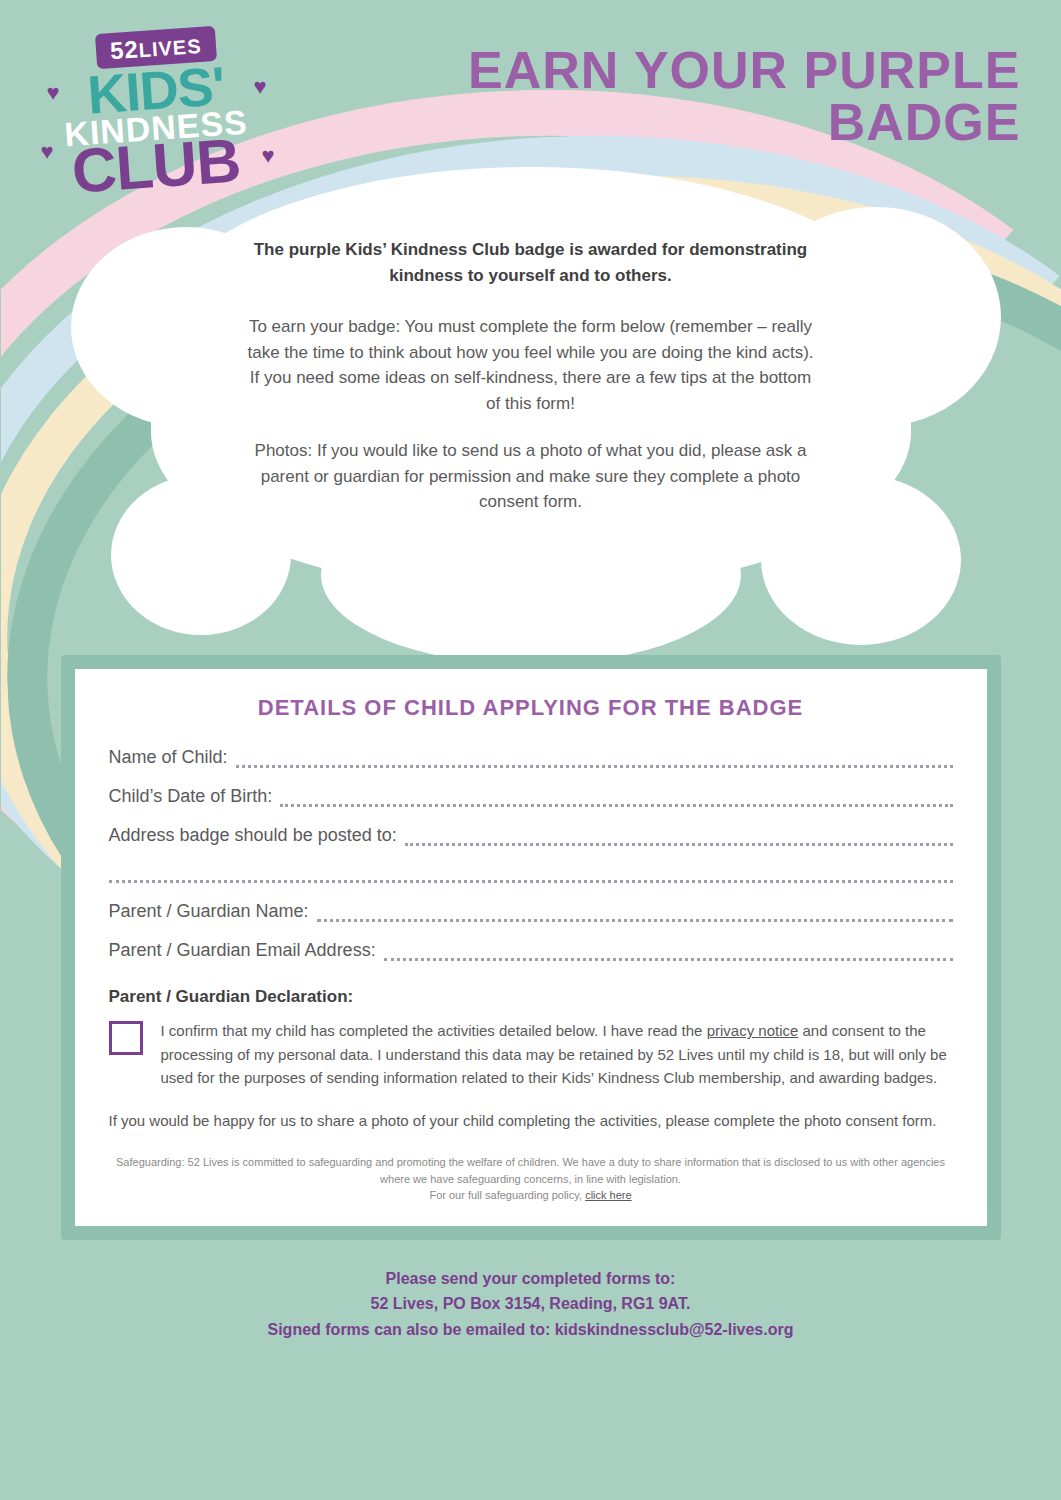52 LIVES KIDS' KINDNESS CLUB ♥ ♥ ♥ ♥
Earn Your Purple Badge
The purple Kids’ Kindness Club badge is awarded for demonstrating kindness to yourself and to others.
To earn your badge: You must complete the form below (remember – really take the time to think about how you feel while you are doing the kind acts). If you need some ideas on self-kindness, there are a few tips at the bottom of this form!
Photos: If you would like to send us a photo of what you did, please ask a parent or guardian for permission and make sure they complete a photo consent form.
Details of Child Applying for the Badge
Name of Child:
Child’s Date of Birth:
Address badge should be posted to:
Parent / Guardian Name:
Parent / Guardian Email Address:
Parent / Guardian Declaration:
I confirm that my child has completed the activities detailed below. I have read the privacy notice and consent to the processing of my personal data. I understand this data may be retained by 52 Lives until my child is 18, but will only be used for the purposes of sending information related to their Kids’ Kindness Club membership, and awarding badges.
If you would be happy for us to share a photo of your child completing the activities, please complete the photo consent form.
Safeguarding: 52 Lives is committed to safeguarding and promoting the welfare of children. We have a duty to share information that is disclosed to us with other agencies where we have safeguarding concerns, in line with legislation.
For our full safeguarding policy, click here
Please send your completed forms to:
52 Lives, PO Box 3154, Reading, RG1 9AT.
Signed forms can also be emailed to: kidskindnessclub@52-lives.org